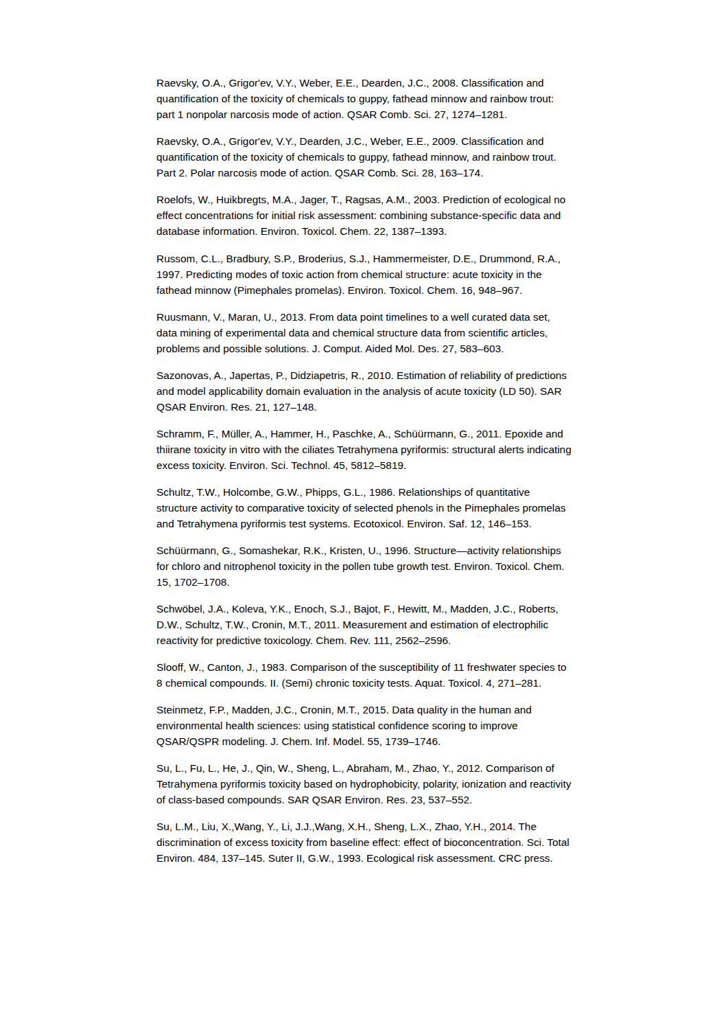Raevsky, O.A., Grigor'ev, V.Y., Weber, E.E., Dearden, J.C., 2008. Classification and quantification of the toxicity of chemicals to guppy, fathead minnow and rainbow trout: part 1 nonpolar narcosis mode of action. QSAR Comb. Sci. 27, 1274–1281.
Raevsky, O.A., Grigor'ev, V.Y., Dearden, J.C., Weber, E.E., 2009. Classification and quantification of the toxicity of chemicals to guppy, fathead minnow, and rainbow trout. Part 2. Polar narcosis mode of action. QSAR Comb. Sci. 28, 163–174.
Roelofs, W., Huikbregts, M.A., Jager, T., Ragsas, A.M., 2003. Prediction of ecological no effect concentrations for initial risk assessment: combining substance-specific data and database information. Environ. Toxicol. Chem. 22, 1387–1393.
Russom, C.L., Bradbury, S.P., Broderius, S.J., Hammermeister, D.E., Drummond, R.A., 1997. Predicting modes of toxic action from chemical structure: acute toxicity in the fathead minnow (Pimephales promelas). Environ. Toxicol. Chem. 16, 948–967.
Ruusmann, V., Maran, U., 2013. From data point timelines to a well curated data set, data mining of experimental data and chemical structure data from scientific articles, problems and possible solutions. J. Comput. Aided Mol. Des. 27, 583–603.
Sazonovas, A., Japertas, P., Didziapetris, R., 2010. Estimation of reliability of predictions and model applicability domain evaluation in the analysis of acute toxicity (LD 50). SAR QSAR Environ. Res. 21, 127–148.
Schramm, F., Müller, A., Hammer, H., Paschke, A., Schüürmann, G., 2011. Epoxide and thiirane toxicity in vitro with the ciliates Tetrahymena pyriformis: structural alerts indicating excess toxicity. Environ. Sci. Technol. 45, 5812–5819.
Schultz, T.W., Holcombe, G.W., Phipps, G.L., 1986. Relationships of quantitative structure activity to comparative toxicity of selected phenols in the Pimephales promelas and Tetrahymena pyriformis test systems. Ecotoxicol. Environ. Saf. 12, 146–153.
Schüürmann, G., Somashekar, R.K., Kristen, U., 1996. Structure—activity relationships for chloro and nitrophenol toxicity in the pollen tube growth test. Environ. Toxicol. Chem. 15, 1702–1708.
Schwöbel, J.A., Koleva, Y.K., Enoch, S.J., Bajot, F., Hewitt, M., Madden, J.C., Roberts, D.W., Schultz, T.W., Cronin, M.T., 2011. Measurement and estimation of electrophilic reactivity for predictive toxicology. Chem. Rev. 111, 2562–2596.
Slooff, W., Canton, J., 1983. Comparison of the susceptibility of 11 freshwater species to 8 chemical compounds. II. (Semi) chronic toxicity tests. Aquat. Toxicol. 4, 271–281.
Steinmetz, F.P., Madden, J.C., Cronin, M.T., 2015. Data quality in the human and environmental health sciences: using statistical confidence scoring to improve QSAR/QSPR modeling. J. Chem. Inf. Model. 55, 1739–1746.
Su, L., Fu, L., He, J., Qin, W., Sheng, L., Abraham, M., Zhao, Y., 2012. Comparison of Tetrahymena pyriformis toxicity based on hydrophobicity, polarity, ionization and reactivity of class-based compounds. SAR QSAR Environ. Res. 23, 537–552.
Su, L.M., Liu, X.,Wang, Y., Li, J.J.,Wang, X.H., Sheng, L.X., Zhao, Y.H., 2014. The discrimination of excess toxicity from baseline effect: effect of bioconcentration. Sci. Total Environ. 484, 137–145. Suter II, G.W., 1993. Ecological risk assessment. CRC press.